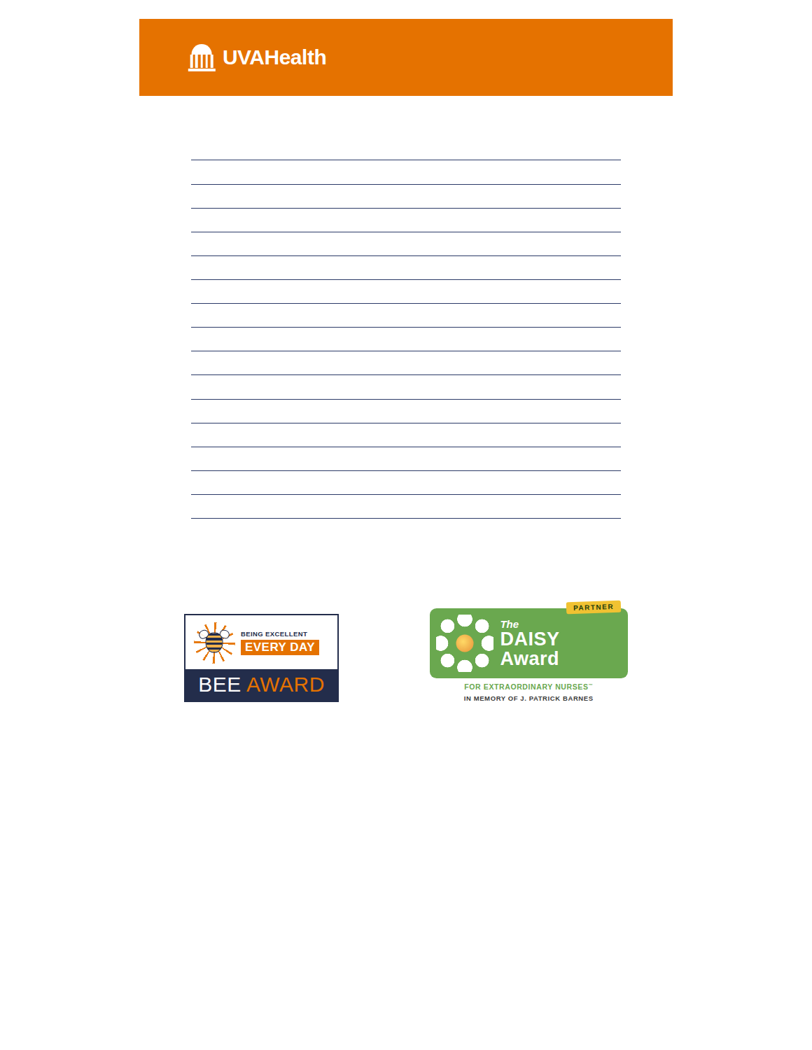UVAHealth
BEING EXCELLENT
EVERY DAY
BEE AWARD
PARTNER
The
DAISY
Award
FOR EXTRAORDINARY NURSES™
IN MEMORY OF J. PATRICK BARNES